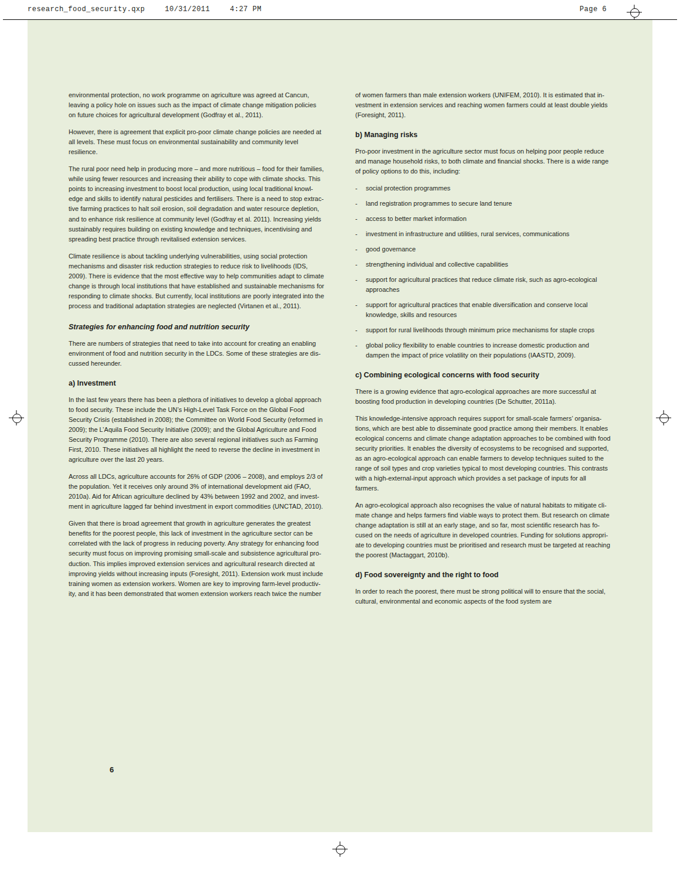research_food_security.qxp 10/31/2011 4:27 PM Page 6
environmental protection, no work programme on agriculture was agreed at Cancun, leaving a policy hole on issues such as the impact of climate change mitigation policies on future choices for agricultural development (Godfray et al., 2011).
However, there is agreement that explicit pro-poor climate change policies are needed at all levels. These must focus on environmental sustainability and community level resilience.
The rural poor need help in producing more – and more nutritious – food for their families, while using fewer resources and increasing their ability to cope with climate shocks. This points to increasing investment to boost local production, using local traditional knowledge and skills to identify natural pesticides and fertilisers. There is a need to stop extractive farming practices to halt soil erosion, soil degradation and water resource depletion, and to enhance risk resilience at community level (Godfray et al. 2011). Increasing yields sustainably requires building on existing knowledge and techniques, incentivising and spreading best practice through revitalised extension services.
Climate resilience is about tackling underlying vulnerabilities, using social protection mechanisms and disaster risk reduction strategies to reduce risk to livelihoods (IDS, 2009). There is evidence that the most effective way to help communities adapt to climate change is through local institutions that have established and sustainable mechanisms for responding to climate shocks. But currently, local institutions are poorly integrated into the process and traditional adaptation strategies are neglected (Virtanen et al., 2011).
Strategies for enhancing food and nutrition security
There are numbers of strategies that need to take into account for creating an enabling environment of food and nutrition security in the LDCs. Some of these strategies are discussed hereunder.
a) Investment
In the last few years there has been a plethora of initiatives to develop a global approach to food security. These include the UN’s High-Level Task Force on the Global Food Security Crisis (established in 2008); the Committee on World Food Security (reformed in 2009); the L’Aquila Food Security Initiative (2009); and the Global Agriculture and Food Security Programme (2010). There are also several regional initiatives such as Farming First, 2010. These initiatives all highlight the need to reverse the decline in investment in agriculture over the last 20 years.
Across all LDCs, agriculture accounts for 26% of GDP (2006 – 2008), and employs 2/3 of the population. Yet it receives only around 3% of international development aid (FAO, 2010a). Aid for African agriculture declined by 43% between 1992 and 2002, and investment in agriculture lagged far behind investment in export commodities (UNCTAD, 2010).
Given that there is broad agreement that growth in agriculture generates the greatest benefits for the poorest people, this lack of investment in the agriculture sector can be correlated with the lack of progress in reducing poverty. Any strategy for enhancing food security must focus on improving promising small-scale and subsistence agricultural production. This implies improved extension services and agricultural research directed at improving yields without increasing inputs (Foresight, 2011). Extension work must include training women as extension workers. Women are key to improving farm-level productivity, and it has been demonstrated that women extension workers reach twice the number of women farmers than male extension workers (UNIFEM, 2010). It is estimated that investment in extension services and reaching women farmers could at least double yields (Foresight, 2011).
b) Managing risks
Pro-poor investment in the agriculture sector must focus on helping poor people reduce and manage household risks, to both climate and financial shocks. There is a wide range of policy options to do this, including:
social protection programmes
land registration programmes to secure land tenure
access to better market information
investment in infrastructure and utilities, rural services, communications
good governance
strengthening individual and collective capabilities
support for agricultural practices that reduce climate risk, such as agro-ecological approaches
support for agricultural practices that enable diversification and conserve local knowledge, skills and resources
support for rural livelihoods through minimum price mechanisms for staple crops
global policy flexibility to enable countries to increase domestic production and dampen the impact of price volatility on their populations (IAASTD, 2009).
c) Combining ecological concerns with food security
There is a growing evidence that agro-ecological approaches are more successful at boosting food production in developing countries (De Schutter, 2011a).
This knowledge-intensive approach requires support for small-scale farmers’ organisations, which are best able to disseminate good practice among their members. It enables ecological concerns and climate change adaptation approaches to be combined with food security priorities. It enables the diversity of ecosystems to be recognised and supported, as an agro-ecological approach can enable farmers to develop techniques suited to the range of soil types and crop varieties typical to most developing countries. This contrasts with a high-external-input approach which provides a set package of inputs for all farmers.
An agro-ecological approach also recognises the value of natural habitats to mitigate climate change and helps farmers find viable ways to protect them. But research on climate change adaptation is still at an early stage, and so far, most scientific research has focused on the needs of agriculture in developed countries. Funding for solutions appropriate to developing countries must be prioritised and research must be targeted at reaching the poorest (Mactaggart, 2010b).
d) Food sovereignty and the right to food
In order to reach the poorest, there must be strong political will to ensure that the social, cultural, environmental and economic aspects of the food system are
6